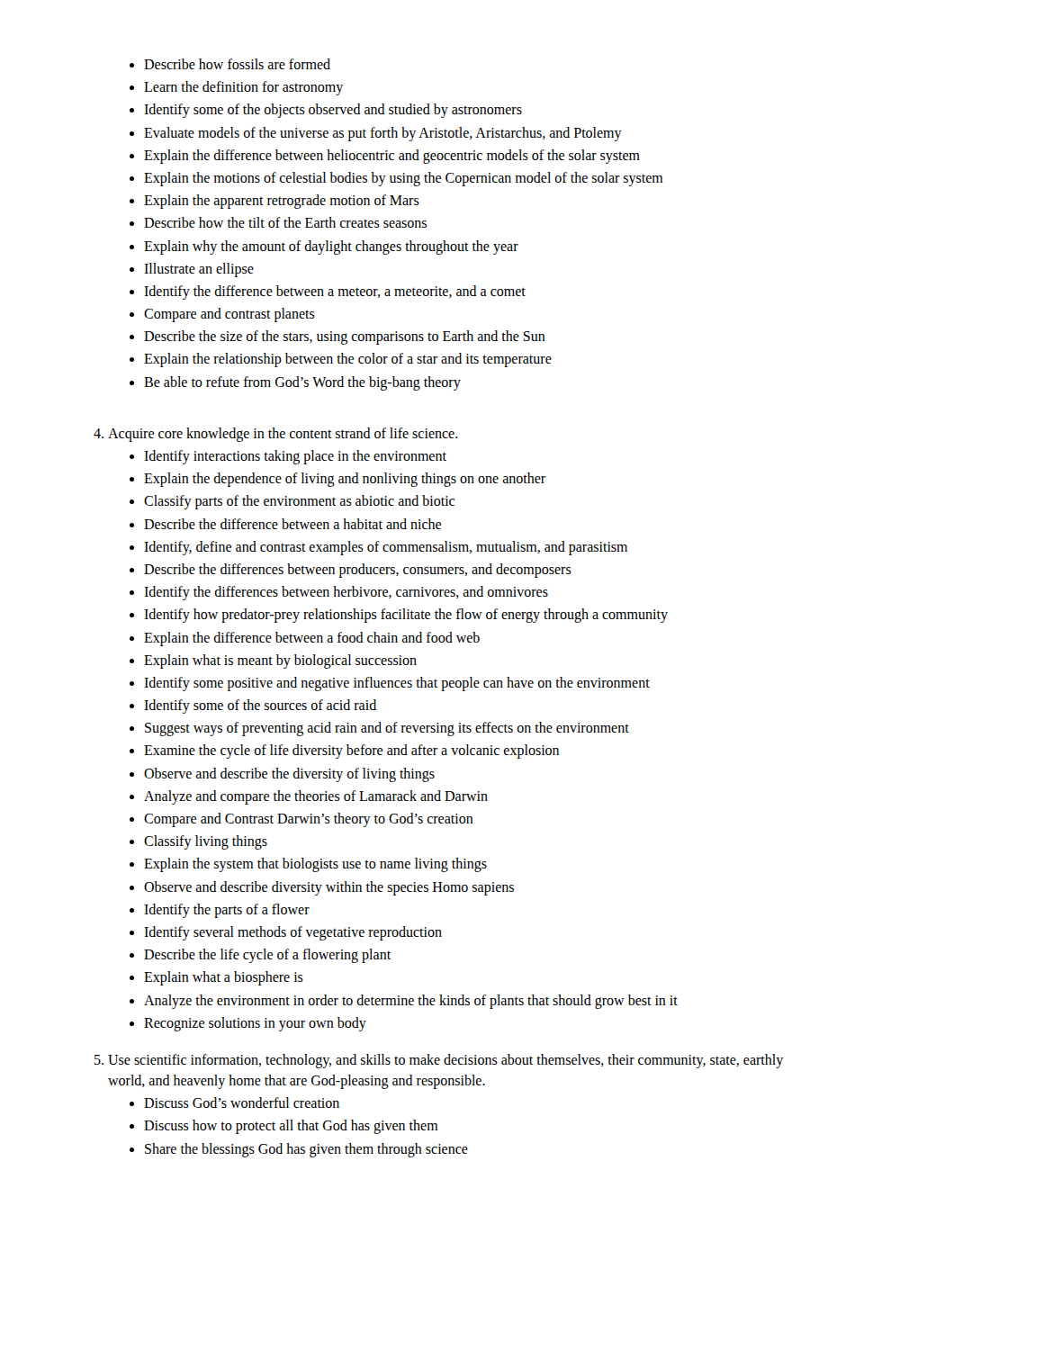Describe how fossils are formed
Learn the definition for astronomy
Identify some of the objects observed and studied by astronomers
Evaluate models of the universe as put forth by Aristotle, Aristarchus, and Ptolemy
Explain the difference between heliocentric and geocentric models of the solar system
Explain the motions of celestial bodies by using the Copernican model of the solar system
Explain the apparent retrograde motion of Mars
Describe how the tilt of the Earth creates seasons
Explain why the amount of daylight changes throughout the year
Illustrate an ellipse
Identify the difference between a meteor, a meteorite, and a comet
Compare and contrast planets
Describe the size of the stars, using comparisons to Earth and the Sun
Explain the relationship between the color of a star and its temperature
Be able to refute from God’s Word the big-bang theory
Acquire core knowledge in the content strand of life science.
Identify interactions taking place in the environment
Explain the dependence of living and nonliving things on one another
Classify parts of the environment as abiotic and biotic
Describe the difference between a habitat and niche
Identify, define and contrast examples of commensalism, mutualism, and parasitism
Describe the differences between producers, consumers, and decomposers
Identify the differences between herbivore, carnivores, and omnivores
Identify how predator-prey relationships facilitate the flow of energy through a community
Explain the difference between a food chain and food web
Explain what is meant by biological succession
Identify some positive and negative influences that people can have on the environment
Identify some of the sources of acid raid
Suggest ways of preventing acid rain and of reversing its effects on the environment
Examine the cycle of life diversity before and after a volcanic explosion
Observe and describe the diversity of living things
Analyze and compare the theories of Lamarack and Darwin
Compare and Contrast Darwin’s theory to God’s creation
Classify living things
Explain the system that biologists use to name living things
Observe and describe diversity within the species Homo sapiens
Identify the parts of a flower
Identify several methods of vegetative reproduction
Describe the life cycle of a flowering plant
Explain what a biosphere is
Analyze the environment in order to determine the kinds of plants that should grow best in it
Recognize solutions in your own body
Use scientific information, technology, and skills to make decisions about themselves, their community, state, earthly world, and heavenly home that are God-pleasing and responsible.
Discuss God’s wonderful creation
Discuss how to protect all that God has given them
Share the blessings God has given them through science